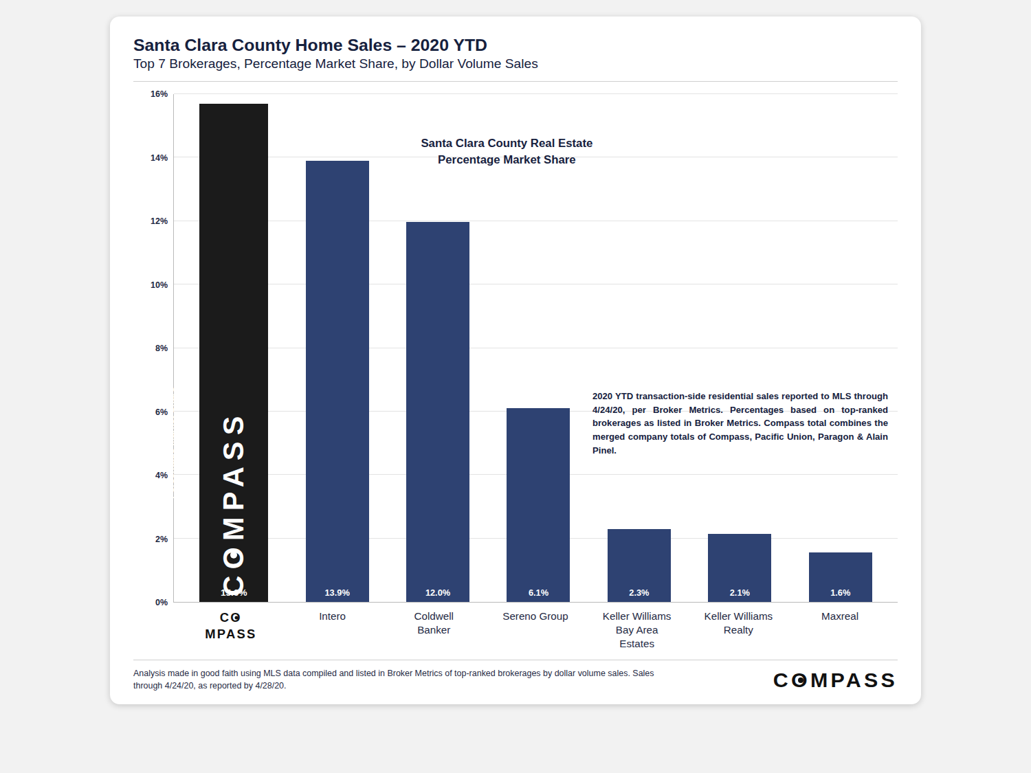Santa Clara County Home Sales – 2020 YTD
Top 7 Brokerages, Percentage Market Share, by Dollar Volume Sales
16% 14% 12% 10% 8% 6% 4% 2% 0%
Santa Clara County Real Estate
Percentage Market Share
2020 YTD transaction-side residential sales reported to MLS through 4/24/20, per Broker Metrics. Percentages based on top-ranked brokerages as listed in Broker Metrics. Compass total combines the merged company totals of Compass, Pacific Union, Paragon & Alain Pinel.
Percentage Market Share
COMPASS
15.6%
13.9%
12.0%
6.1%
2.3%
2.1%
1.6%
COMPASS
Intero
Coldwell Banker
Sereno Group
Keller Williams
Bay Area Estates
Keller Williams
Realty
Maxreal
Analysis made in good faith using MLS data compiled and listed in Broker Metrics of top-ranked brokerages by dollar volume sales. Sales through 4/24/20, as reported by 4/28/20.
COMPASS